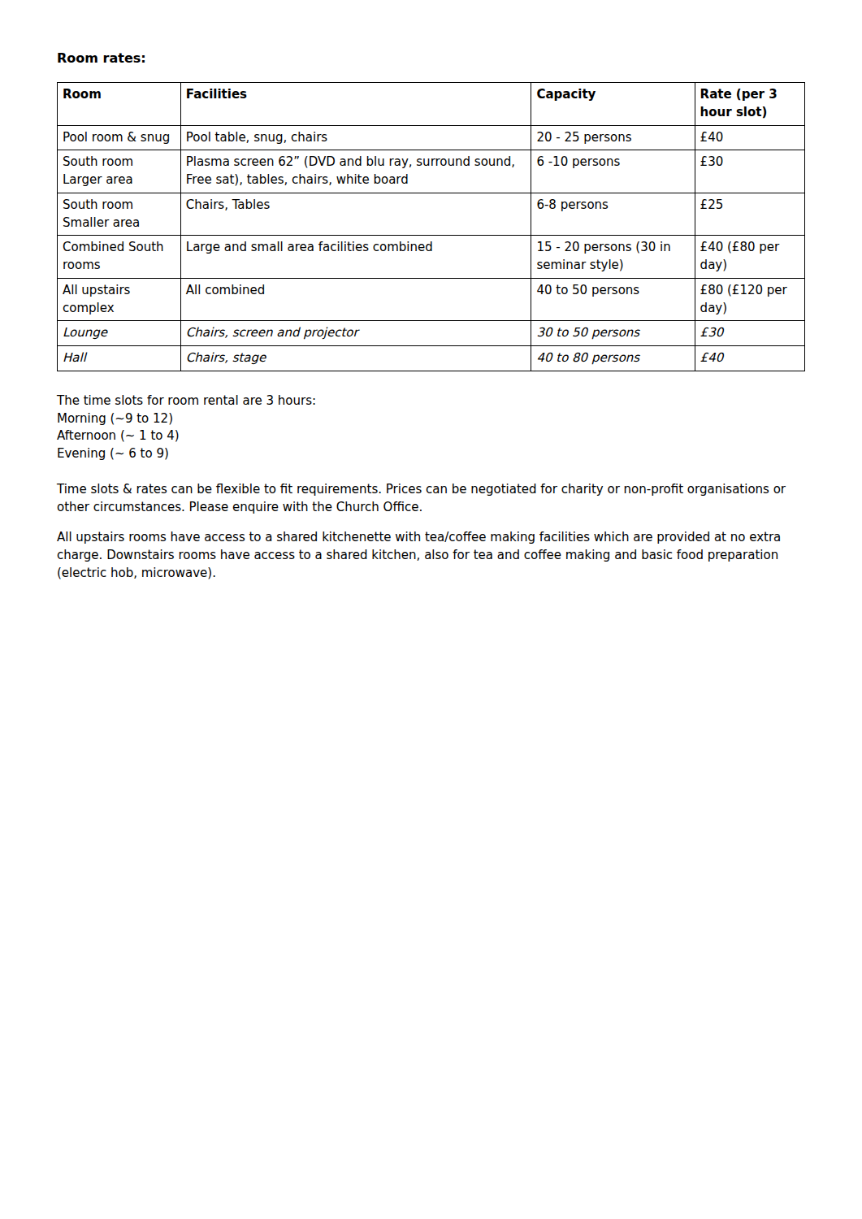Room rates:
| Room | Facilities | Capacity | Rate (per 3 hour slot) |
| --- | --- | --- | --- |
| Pool room & snug | Pool table, snug, chairs | 20 - 25 persons | £40 |
| South room Larger area | Plasma screen 62” (DVD and blu ray, surround sound, Free sat), tables, chairs, white board | 6 -10 persons | £30 |
| South room Smaller area | Chairs, Tables | 6-8 persons | £25 |
| Combined South rooms | Large and small area facilities combined | 15 - 20 persons (30 in seminar style) | £40 (£80 per day) |
| All upstairs complex | All combined | 40 to 50 persons | £80 (£120 per day) |
| Lounge | Chairs, screen and projector | 30 to 50 persons | £30 |
| Hall | Chairs, stage | 40 to 80 persons | £40 |
The time slots for room rental are 3 hours:
Morning (~9 to 12)
Afternoon (~ 1 to 4)
Evening (~ 6 to 9)
Time slots & rates can be flexible to fit requirements. Prices can be negotiated for charity or non-profit organisations or other circumstances. Please enquire with the Church Office.
All upstairs rooms have access to a shared kitchenette with tea/coffee making facilities which are provided at no extra charge. Downstairs rooms have access to a shared kitchen, also for tea and coffee making and basic food preparation (electric hob, microwave).